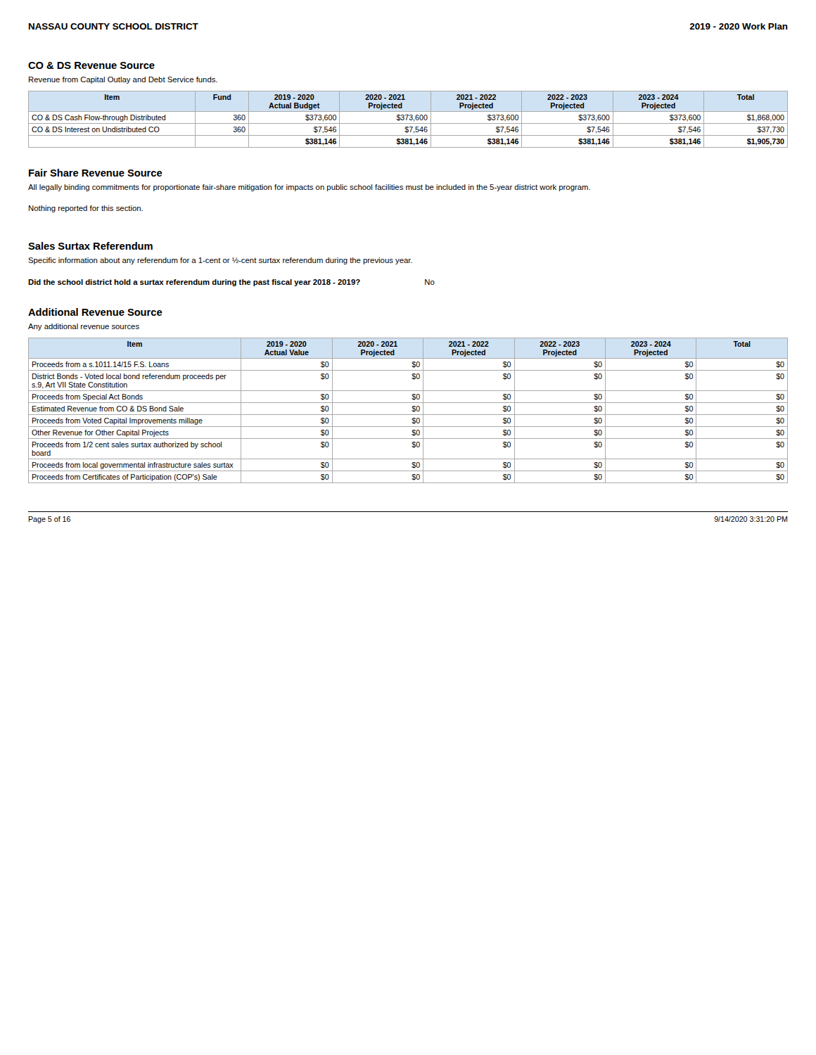NASSAU COUNTY SCHOOL DISTRICT
2019 - 2020 Work Plan
CO & DS Revenue Source
Revenue from Capital Outlay and Debt Service funds.
| Item | Fund | 2019 - 2020 Actual Budget | 2020 - 2021 Projected | 2021 - 2022 Projected | 2022 - 2023 Projected | 2023 - 2024 Projected | Total |
| --- | --- | --- | --- | --- | --- | --- | --- |
| CO & DS Cash Flow-through Distributed | 360 | $373,600 | $373,600 | $373,600 | $373,600 | $373,600 | $1,868,000 |
| CO & DS Interest on Undistributed CO | 360 | $7,546 | $7,546 | $7,546 | $7,546 | $7,546 | $37,730 |
| | | $381,146 | $381,146 | $381,146 | $381,146 | $381,146 | $1,905,730 |
Fair Share Revenue Source
All legally binding commitments for proportionate fair-share mitigation for impacts on public school facilities must be included in the 5-year district work program.
Nothing reported for this section.
Sales Surtax Referendum
Specific information about any referendum for a 1-cent or ½-cent surtax referendum during the previous year.
Did the school district hold a surtax referendum during the past fiscal year 2018 - 2019? No
Additional Revenue Source
Any additional revenue sources
| Item | 2019 - 2020 Actual Value | 2020 - 2021 Projected | 2021 - 2022 Projected | 2022 - 2023 Projected | 2023 - 2024 Projected | Total |
| --- | --- | --- | --- | --- | --- | --- |
| Proceeds from a s.1011.14/15 F.S. Loans | $0 | $0 | $0 | $0 | $0 | $0 |
| District Bonds - Voted local bond referendum proceeds per s.9, Art VII State Constitution | $0 | $0 | $0 | $0 | $0 | $0 |
| Proceeds from Special Act Bonds | $0 | $0 | $0 | $0 | $0 | $0 |
| Estimated Revenue from CO & DS Bond Sale | $0 | $0 | $0 | $0 | $0 | $0 |
| Proceeds from Voted Capital Improvements millage | $0 | $0 | $0 | $0 | $0 | $0 |
| Other Revenue for Other Capital Projects | $0 | $0 | $0 | $0 | $0 | $0 |
| Proceeds from 1/2 cent sales surtax authorized by school board | $0 | $0 | $0 | $0 | $0 | $0 |
| Proceeds from local governmental infrastructure sales surtax | $0 | $0 | $0 | $0 | $0 | $0 |
| Proceeds from Certificates of Participation (COP's) Sale | $0 | $0 | $0 | $0 | $0 | $0 |
Page 5 of 16
9/14/2020 3:31:20 PM